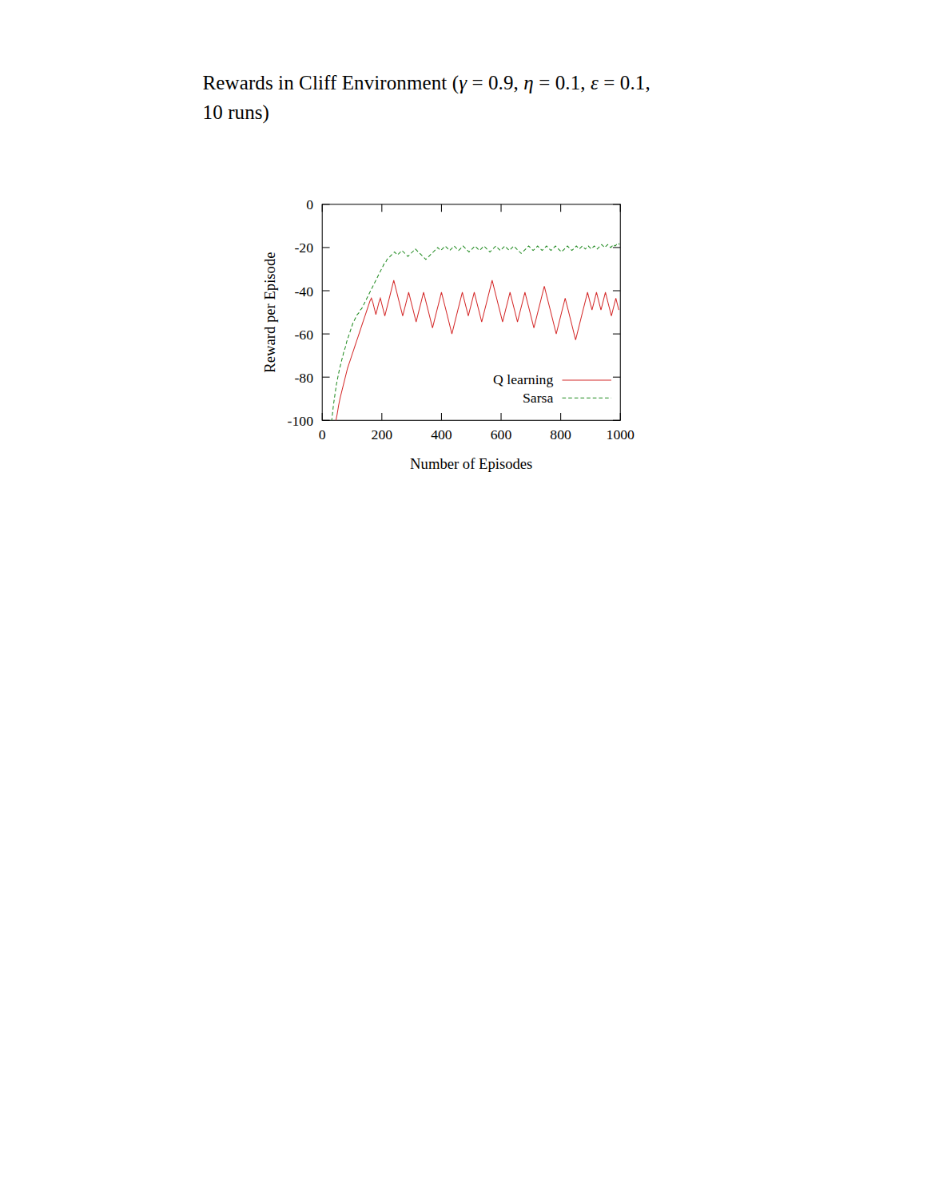Rewards in Cliff Environment (γ = 0.9, η = 0.1, ε = 0.1,
10 runs)
Rewards in Cliff Environment Two curves: Sarsa (green dashed) rises quickly and plateaus near -20 reward per episode; Q learning (red solid) rises and fluctuates around -45 to -55 reward per episode, over 1000 episodes. 0 -20 -40 -60 -80 -100 0 200 400 600 800 1000 Number of Episodes Reward per Episode Q learning Sarsa